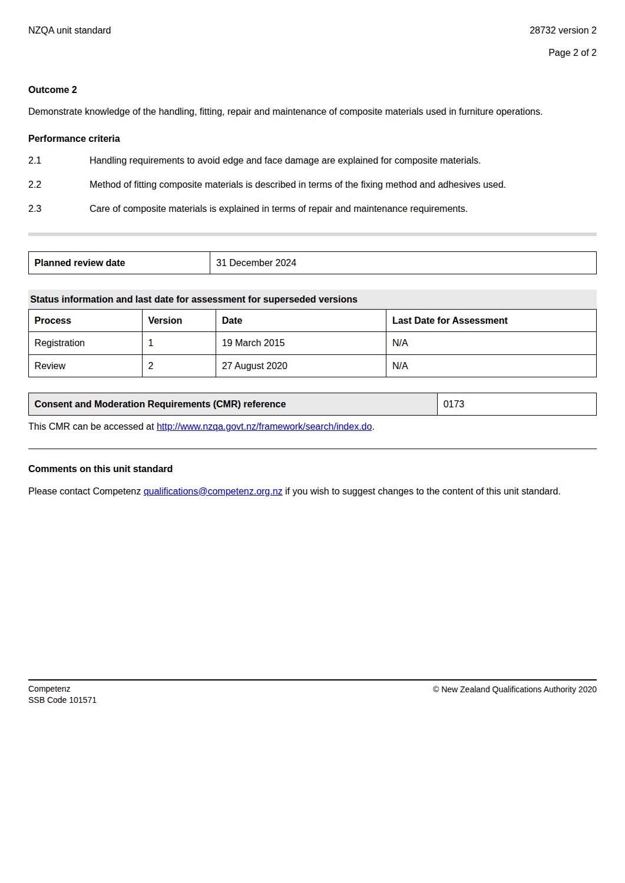NZQA unit standard
28732 version 2
Page 2 of 2
Outcome 2
Demonstrate knowledge of the handling, fitting, repair and maintenance of composite materials used in furniture operations.
Performance criteria
2.1
Handling requirements to avoid edge and face damage are explained for composite materials.
2.2
Method of fitting composite materials is described in terms of the fixing method and adhesives used.
2.3
Care of composite materials is explained in terms of repair and maintenance requirements.
| Planned review date | 31 December 2024 |
Status information and last date for assessment for superseded versions
| Process | Version | Date | Last Date for Assessment |
| --- | --- | --- | --- |
| Registration | 1 | 19 March 2015 | N/A |
| Review | 2 | 27 August 2020 | N/A |
| Consent and Moderation Requirements (CMR) reference | 0173 |
This CMR can be accessed at http://www.nzqa.govt.nz/framework/search/index.do.
Comments on this unit standard
Please contact Competenz qualifications@competenz.org.nz if you wish to suggest changes to the content of this unit standard.
Competenz
SSB Code 101571
© New Zealand Qualifications Authority 2020